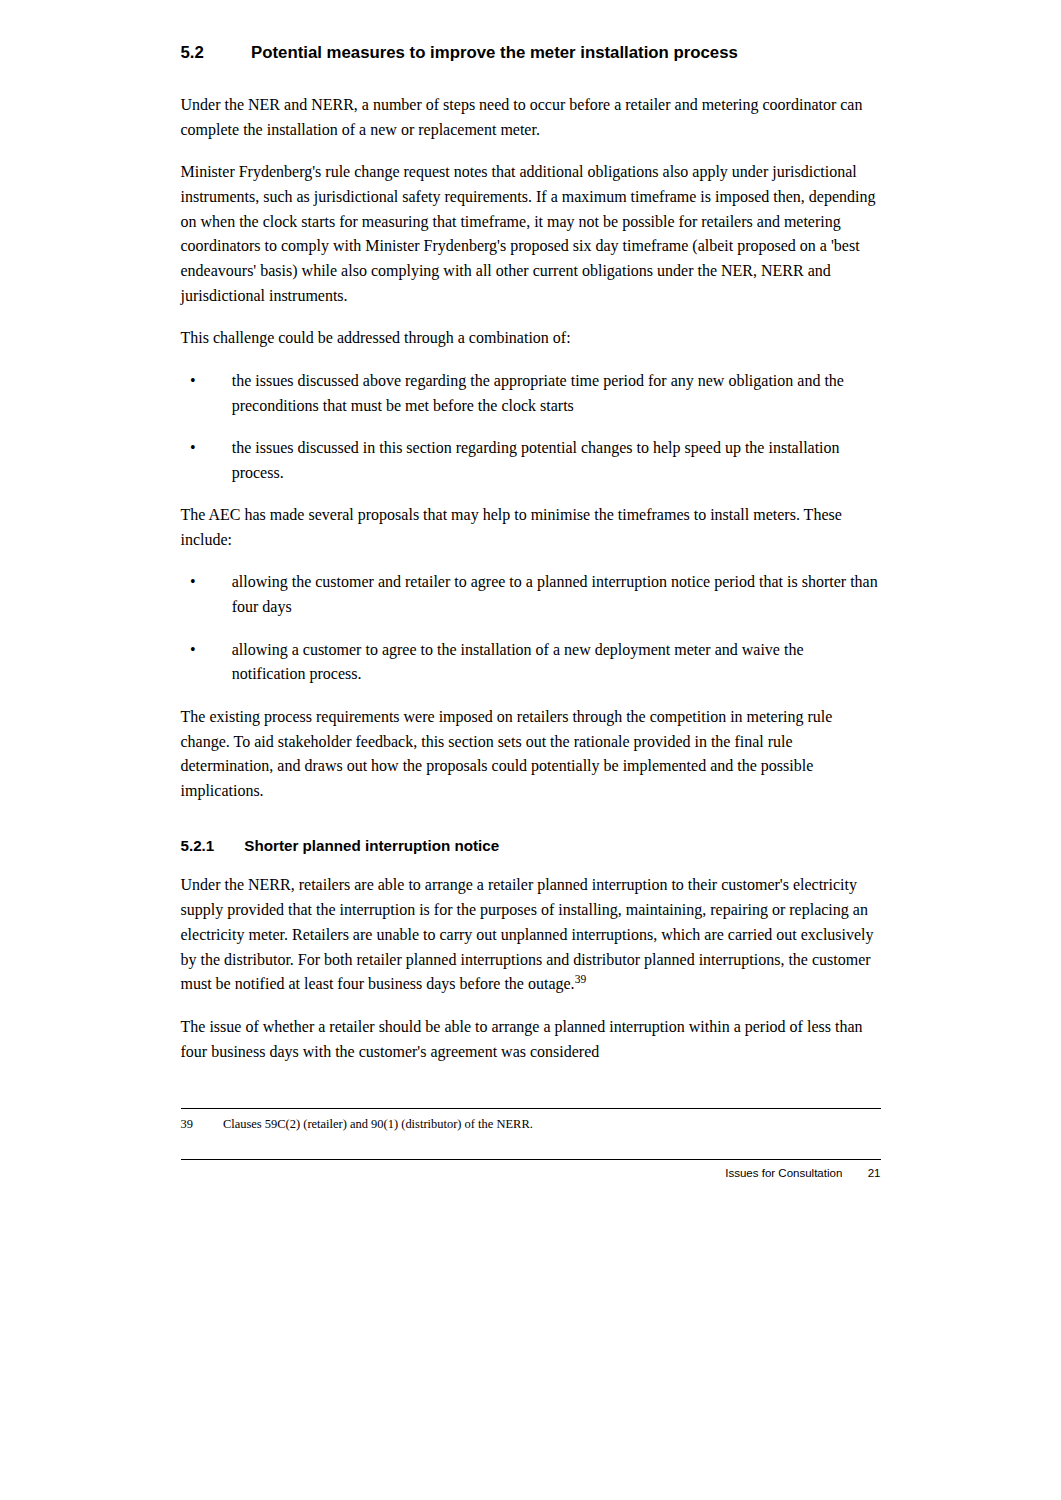5.2 Potential measures to improve the meter installation process
Under the NER and NERR, a number of steps need to occur before a retailer and metering coordinator can complete the installation of a new or replacement meter.
Minister Frydenberg's rule change request notes that additional obligations also apply under jurisdictional instruments, such as jurisdictional safety requirements. If a maximum timeframe is imposed then, depending on when the clock starts for measuring that timeframe, it may not be possible for retailers and metering coordinators to comply with Minister Frydenberg's proposed six day timeframe (albeit proposed on a 'best endeavours' basis) while also complying with all other current obligations under the NER, NERR and jurisdictional instruments.
This challenge could be addressed through a combination of:
the issues discussed above regarding the appropriate time period for any new obligation and the preconditions that must be met before the clock starts
the issues discussed in this section regarding potential changes to help speed up the installation process.
The AEC has made several proposals that may help to minimise the timeframes to install meters. These include:
allowing the customer and retailer to agree to a planned interruption notice period that is shorter than four days
allowing a customer to agree to the installation of a new deployment meter and waive the notification process.
The existing process requirements were imposed on retailers through the competition in metering rule change. To aid stakeholder feedback, this section sets out the rationale provided in the final rule determination, and draws out how the proposals could potentially be implemented and the possible implications.
5.2.1 Shorter planned interruption notice
Under the NERR, retailers are able to arrange a retailer planned interruption to their customer's electricity supply provided that the interruption is for the purposes of installing, maintaining, repairing or replacing an electricity meter. Retailers are unable to carry out unplanned interruptions, which are carried out exclusively by the distributor. For both retailer planned interruptions and distributor planned interruptions, the customer must be notified at least four business days before the outage.39
The issue of whether a retailer should be able to arrange a planned interruption within a period of less than four business days with the customer's agreement was considered
39 Clauses 59C(2) (retailer) and 90(1) (distributor) of the NERR.
Issues for Consultation21